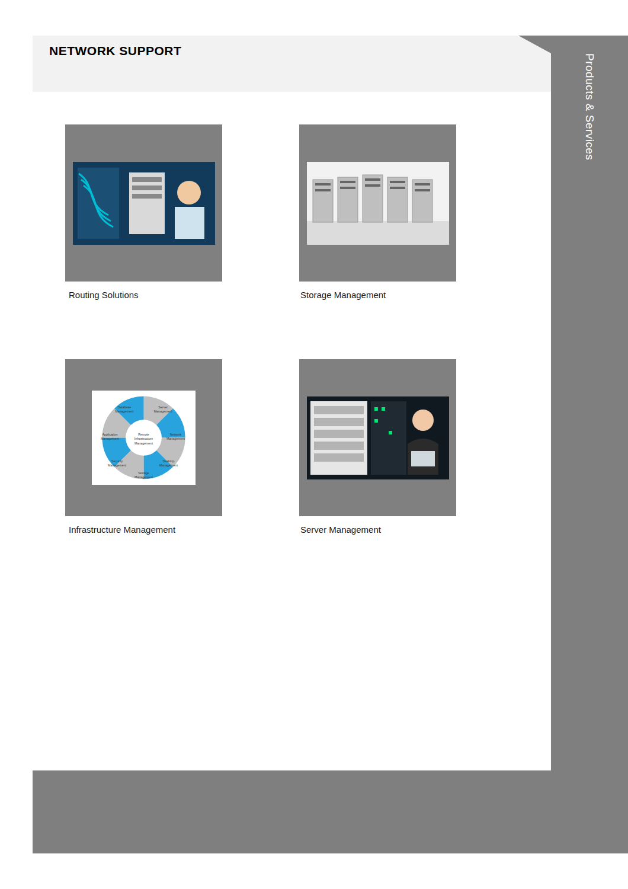Products & Services
NETWORK SUPPORT
Routing Solutions
Storage Management
Infrastructure Management
Server Management